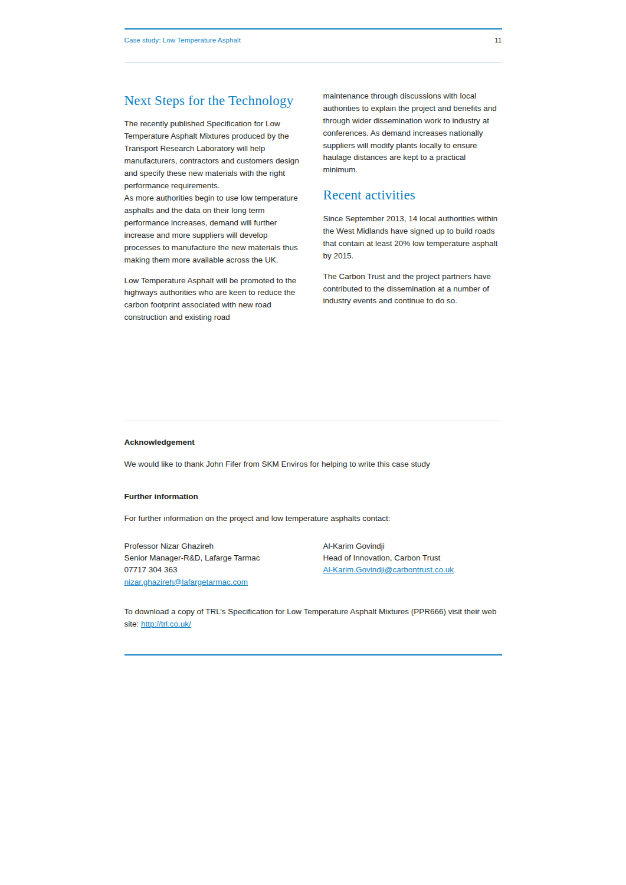Case study: Low Temperature Asphalt
11
Next Steps for the Technology
The recently published Specification for Low Temperature Asphalt Mixtures produced by the Transport Research Laboratory will help manufacturers, contractors and customers design and specify these new materials with the right performance requirements.
As more authorities begin to use low temperature asphalts and the data on their long term performance increases, demand will further increase and more suppliers will develop processes to manufacture the new materials thus making them more available across the UK.
Low Temperature Asphalt will be promoted to the highways authorities who are keen to reduce the carbon footprint associated with new road construction and existing road
maintenance through discussions with local authorities to explain the project and benefits and through wider dissemination work to industry at conferences. As demand increases nationally suppliers will modify plants locally to ensure haulage distances are kept to a practical minimum.
Recent activities
Since September 2013, 14 local authorities within the West Midlands have signed up to build roads that contain at least 20% low temperature asphalt by 2015.
The Carbon Trust and the project partners have contributed to the dissemination at a number of industry events and continue to do so.
Acknowledgement
We would like to thank John Fifer from SKM Enviros for helping to write this case study
Further information
For further information on the project and low temperature asphalts contact:
Professor Nizar Ghazireh
Senior Manager-R&D, Lafarge Tarmac
07717 304 363
nizar.ghazireh@lafargetarmac.com
Al-Karim Govindji
Head of Innovation, Carbon Trust
Al-Karim.Govindji@carbontrust.co.uk
To download a copy of TRL’s Specification for Low Temperature Asphalt Mixtures (PPR666) visit their web site: http://trl.co.uk/